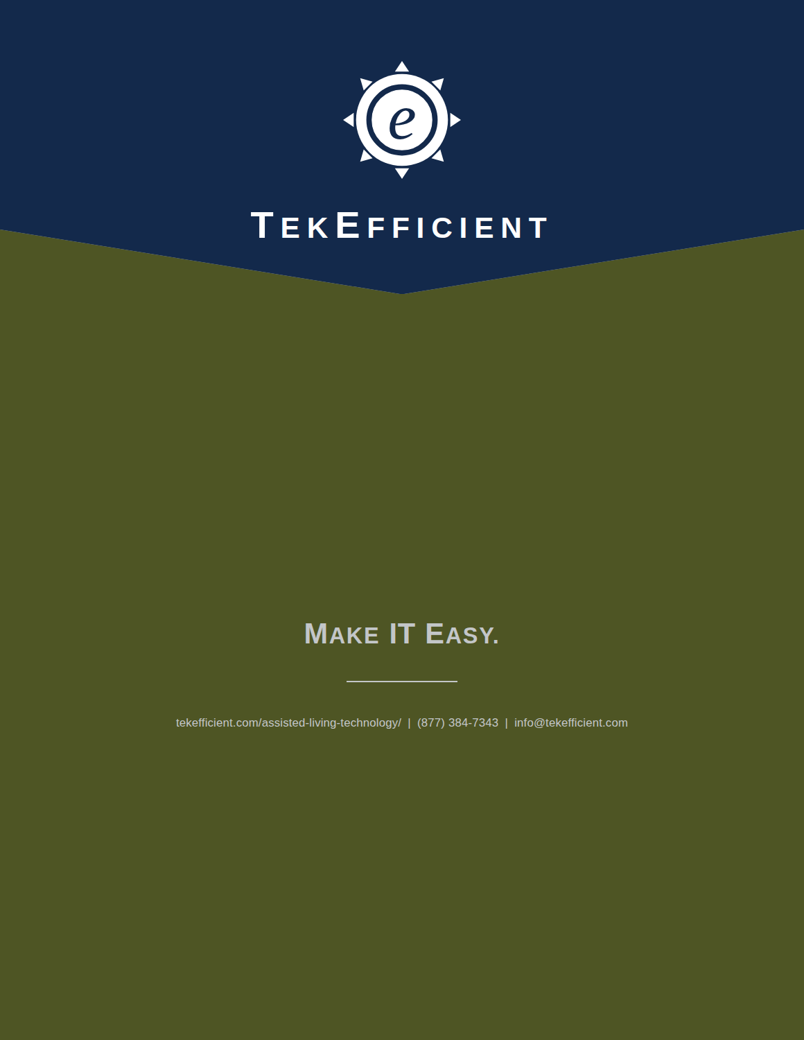e
Tek Efficient
Make IT Easy.
tekefficient.com/assisted-living-technology/|(877) 384-7343|info@tekefficient.com